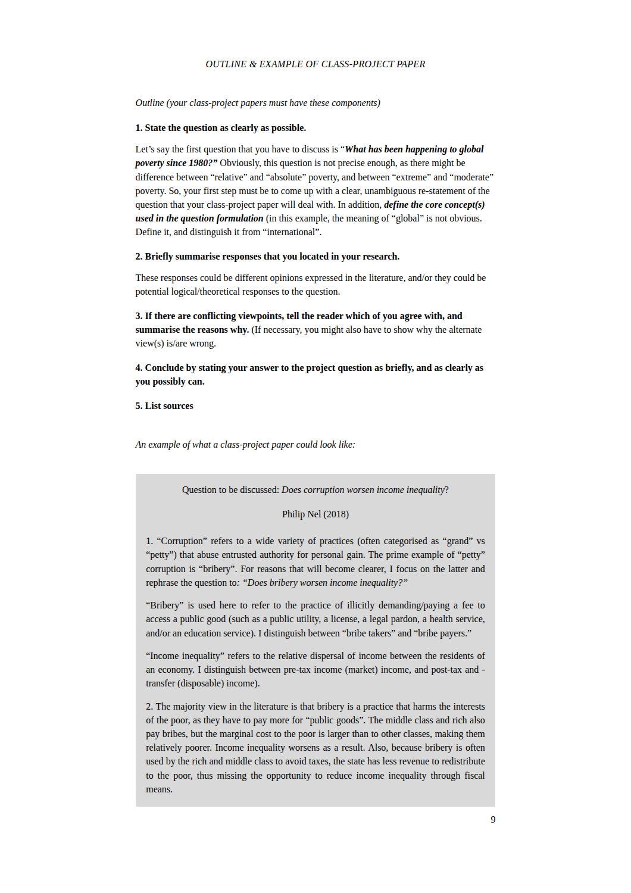OUTLINE & EXAMPLE OF CLASS-PROJECT PAPER
Outline (your class-project papers must have these components)
1. State the question as clearly as possible.
Let’s say the first question that you have to discuss is “What has been happening to global poverty since 1980?” Obviously, this question is not precise enough, as there might be difference between “relative” and “absolute” poverty, and between “extreme” and “moderate” poverty. So, your first step must be to come up with a clear, unambiguous re-statement of the question that your class-project paper will deal with. In addition, define the core concept(s) used in the question formulation (in this example, the meaning of “global” is not obvious. Define it, and distinguish it from “international”.
2. Briefly summarise responses that you located in your research.
These responses could be different opinions expressed in the literature, and/or they could be potential logical/theoretical responses to the question.
3. If there are conflicting viewpoints, tell the reader which of you agree with, and summarise the reasons why. (If necessary, you might also have to show why the alternate view(s) is/are wrong.
4. Conclude by stating your answer to the project question as briefly, and as clearly as you possibly can.
5. List sources
An example of what a class-project paper could look like:
Question to be discussed: Does corruption worsen income inequality?
Philip Nel (2018)
1. “Corruption” refers to a wide variety of practices (often categorised as “grand” vs “petty”) that abuse entrusted authority for personal gain. The prime example of “petty” corruption is “bribery”. For reasons that will become clearer, I focus on the latter and rephrase the question to: “Does bribery worsen income inequality?”
“Bribery” is used here to refer to the practice of illicitly demanding/paying a fee to access a public good (such as a public utility, a license, a legal pardon, a health service, and/or an education service). I distinguish between “bribe takers” and “bribe payers.”
“Income inequality” refers to the relative dispersal of income between the residents of an economy. I distinguish between pre-tax income (market) income, and post-tax and -transfer (disposable) income).
2. The majority view in the literature is that bribery is a practice that harms the interests of the poor, as they have to pay more for “public goods”. The middle class and rich also pay bribes, but the marginal cost to the poor is larger than to other classes, making them relatively poorer. Income inequality worsens as a result. Also, because bribery is often used by the rich and middle class to avoid taxes, the state has less revenue to redistribute to the poor, thus missing the opportunity to reduce income inequality through fiscal means.
9